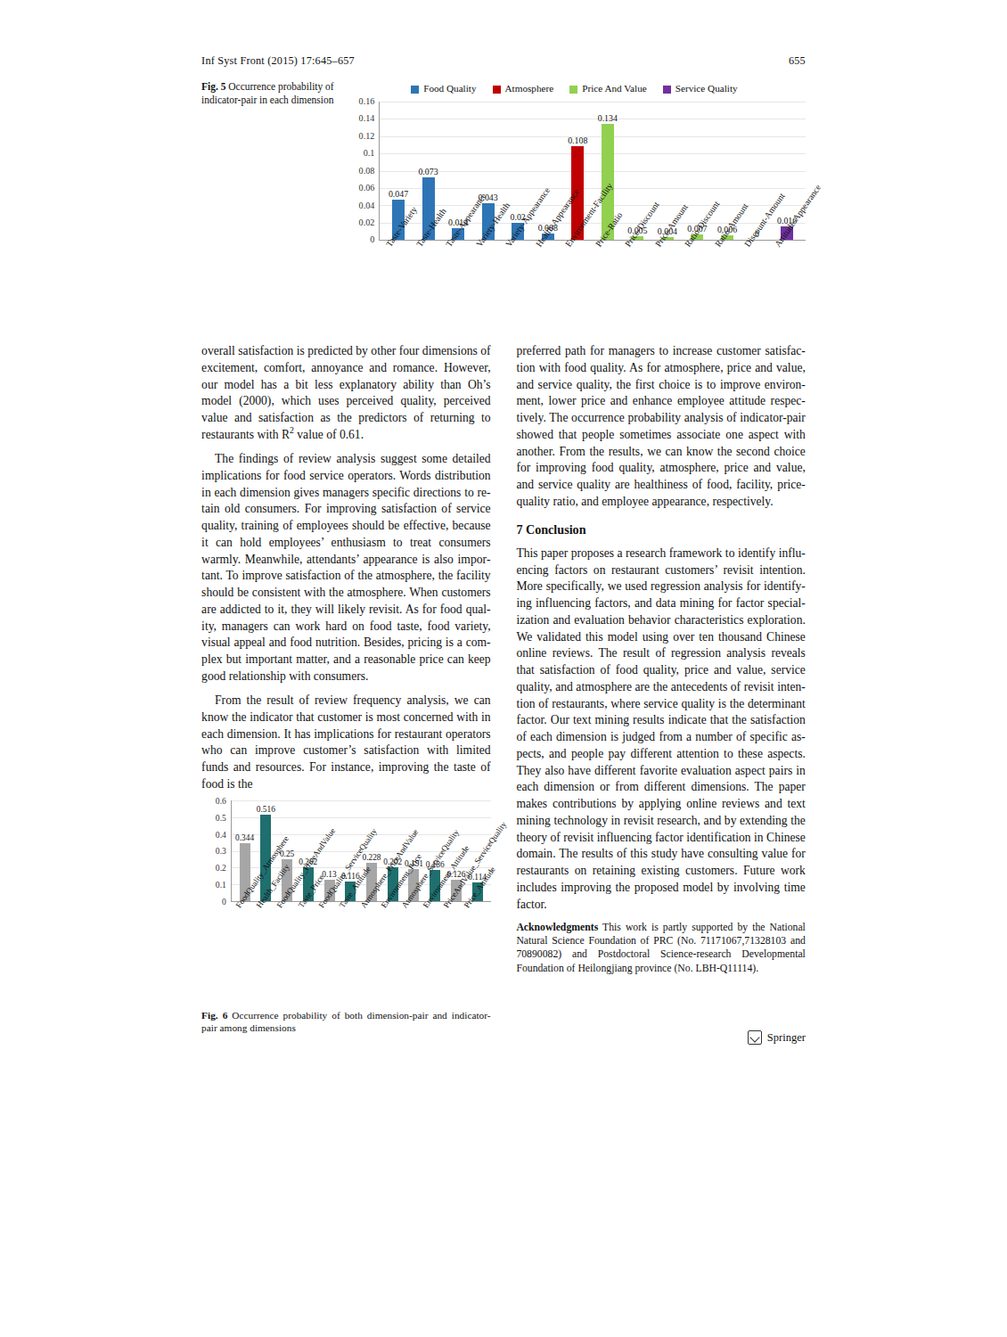Inf Syst Front (2015) 17:645–657
655
Fig. 5 Occurrence probability of indicator-pair in each dimension
Food Quality
Atmosphere
Price And Value
Service Quality
0.16 0.14 0.12 0.1 0.08 0.06 0.04 0.02 0
0.047
0.073
0.014
0.043
0.02
0.008
0.108
0.134
0.005
0.004
0.007
0.006
0
0.016
Taste-Variety
Taste-Health
Taste-Appearance
Variety-Health
Variety-Appearance
Health-Appearance
Environment-Facility
Price-Ratio
Price-Discount
Price-Amount
Ratio-Discount
Ratio-Amount
Discount-Amount
Attitude-Appearance
overall satisfaction is predicted by other four dimensions of excitement, comfort, annoyance and romance. However, our model has a bit less explanatory ability than Oh’s model (2000), which uses perceived quality, perceived value and satisfaction as the predictors of returning to restaurants with R2 value of 0.61.
The findings of review analysis suggest some detailed implications for food service operators. Words distribution in each dimension gives managers specific directions to retain old consumers. For improving satisfaction of service quality, training of employees should be effective, because it can hold employees’ enthusiasm to treat consumers warmly. Meanwhile, attendants’ appearance is also important. To improve satisfaction of the atmosphere, the facility should be consistent with the atmosphere. When customers are addicted to it, they will likely revisit. As for food quality, managers can work hard on food taste, food variety, visual appeal and food nutrition. Besides, pricing is a complex but important matter, and a reasonable price can keep good relationship with consumers.
From the result of review frequency analysis, we can know the indicator that customer is most concerned with in each dimension. It has implications for restaurant operators who can improve customer’s satisfaction with limited funds and resources. For instance, improving the taste of food is the
0.6 0.5 0.4 0.3 0.2 0.1 0
0.344
0.516
0.25
0.202
0.13
0.116
0.228
0.202
0.191
0.186
0.126
0.114
FoodQuality_Atmosphere
Health_Facility
FoodQuality_PriceAndValue
Taste_Price
FoodQuality_ServiceQuality
Taste_Attitude
Atmosphere_PriceAndValue
Environment_Price
Atmosphere_ServiceQuality
Environment_Attitude
PriceAndValue_ServiceQuality
Price_Attitude
Fig. 6 Occurrence probability of both dimension-pair and indicator-pair among dimensions
preferred path for managers to increase customer satisfaction with food quality. As for atmosphere, price and value, and service quality, the first choice is to improve environment, lower price and enhance employee attitude respectively. The occurrence probability analysis of indicator-pair showed that people sometimes associate one aspect with another. From the results, we can know the second choice for improving food quality, atmosphere, price and value, and service quality are healthiness of food, facility, price-quality ratio, and employee appearance, respectively.
7 Conclusion
This paper proposes a research framework to identify influencing factors on restaurant customers’ revisit intention. More specifically, we used regression analysis for identifying influencing factors, and data mining for factor specialization and evaluation behavior characteristics exploration. We validated this model using over ten thousand Chinese online reviews. The result of regression analysis reveals that satisfaction of food quality, price and value, service quality, and atmosphere are the antecedents of revisit intention of restaurants, where service quality is the determinant factor. Our text mining results indicate that the satisfaction of each dimension is judged from a number of specific aspects, and people pay different attention to these aspects. They also have different favorite evaluation aspect pairs in each dimension or from different dimensions. The paper makes contributions by applying online reviews and text mining technology in revisit research, and by extending the theory of revisit influencing factor identification in Chinese domain. The results of this study have consulting value for restaurants on retaining existing customers. Future work includes improving the proposed model by involving time factor.
Acknowledgments This work is partly supported by the National Natural Science Foundation of PRC (No. 71171067,71328103 and 70890082) and Postdoctoral Science-research Developmental Foundation of Heilongjiang province (No. LBH-Q11114).
Springer